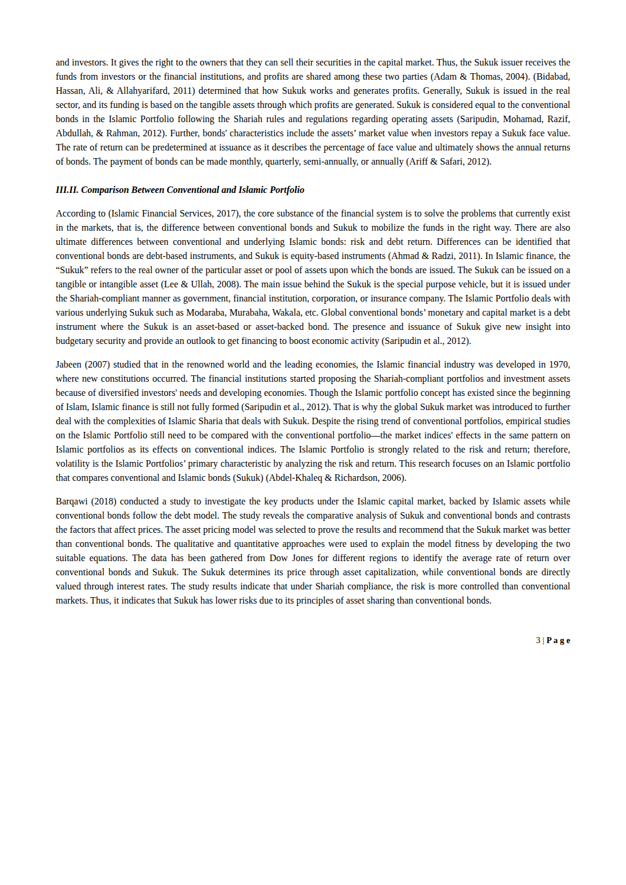and investors. It gives the right to the owners that they can sell their securities in the capital market. Thus, the Sukuk issuer receives the funds from investors or the financial institutions, and profits are shared among these two parties (Adam & Thomas, 2004). (Bidabad, Hassan, Ali, & Allahyarifard, 2011) determined that how Sukuk works and generates profits. Generally, Sukuk is issued in the real sector, and its funding is based on the tangible assets through which profits are generated. Sukuk is considered equal to the conventional bonds in the Islamic Portfolio following the Shariah rules and regulations regarding operating assets (Saripudin, Mohamad, Razif, Abdullah, & Rahman, 2012). Further, bonds' characteristics include the assets’ market value when investors repay a Sukuk face value. The rate of return can be predetermined at issuance as it describes the percentage of face value and ultimately shows the annual returns of bonds. The payment of bonds can be made monthly, quarterly, semi-annually, or annually (Ariff & Safari, 2012).
III.II. Comparison Between Conventional and Islamic Portfolio
According to (Islamic Financial Services, 2017), the core substance of the financial system is to solve the problems that currently exist in the markets, that is, the difference between conventional bonds and Sukuk to mobilize the funds in the right way. There are also ultimate differences between conventional and underlying Islamic bonds: risk and debt return. Differences can be identified that conventional bonds are debt-based instruments, and Sukuk is equity-based instruments (Ahmad & Radzi, 2011). In Islamic finance, the “Sukuk” refers to the real owner of the particular asset or pool of assets upon which the bonds are issued. The Sukuk can be issued on a tangible or intangible asset (Lee & Ullah, 2008). The main issue behind the Sukuk is the special purpose vehicle, but it is issued under the Shariah-compliant manner as government, financial institution, corporation, or insurance company. The Islamic Portfolio deals with various underlying Sukuk such as Modaraba, Murabaha, Wakala, etc. Global conventional bonds’ monetary and capital market is a debt instrument where the Sukuk is an asset-based or asset-backed bond. The presence and issuance of Sukuk give new insight into budgetary security and provide an outlook to get financing to boost economic activity (Saripudin et al., 2012).
Jabeen (2007) studied that in the renowned world and the leading economies, the Islamic financial industry was developed in 1970, where new constitutions occurred. The financial institutions started proposing the Shariah-compliant portfolios and investment assets because of diversified investors' needs and developing economies. Though the Islamic portfolio concept has existed since the beginning of Islam, Islamic finance is still not fully formed (Saripudin et al., 2012). That is why the global Sukuk market was introduced to further deal with the complexities of Islamic Sharia that deals with Sukuk. Despite the rising trend of conventional portfolios, empirical studies on the Islamic Portfolio still need to be compared with the conventional portfolio—the market indices' effects in the same pattern on Islamic portfolios as its effects on conventional indices. The Islamic Portfolio is strongly related to the risk and return; therefore, volatility is the Islamic Portfolios’ primary characteristic by analyzing the risk and return. This research focuses on an Islamic portfolio that compares conventional and Islamic bonds (Sukuk) (Abdel-Khaleq & Richardson, 2006).
Barqawi (2018) conducted a study to investigate the key products under the Islamic capital market, backed by Islamic assets while conventional bonds follow the debt model. The study reveals the comparative analysis of Sukuk and conventional bonds and contrasts the factors that affect prices. The asset pricing model was selected to prove the results and recommend that the Sukuk market was better than conventional bonds. The qualitative and quantitative approaches were used to explain the model fitness by developing the two suitable equations. The data has been gathered from Dow Jones for different regions to identify the average rate of return over conventional bonds and Sukuk. The Sukuk determines its price through asset capitalization, while conventional bonds are directly valued through interest rates. The study results indicate that under Shariah compliance, the risk is more controlled than conventional markets. Thus, it indicates that Sukuk has lower risks due to its principles of asset sharing than conventional bonds.
3 | P a g e